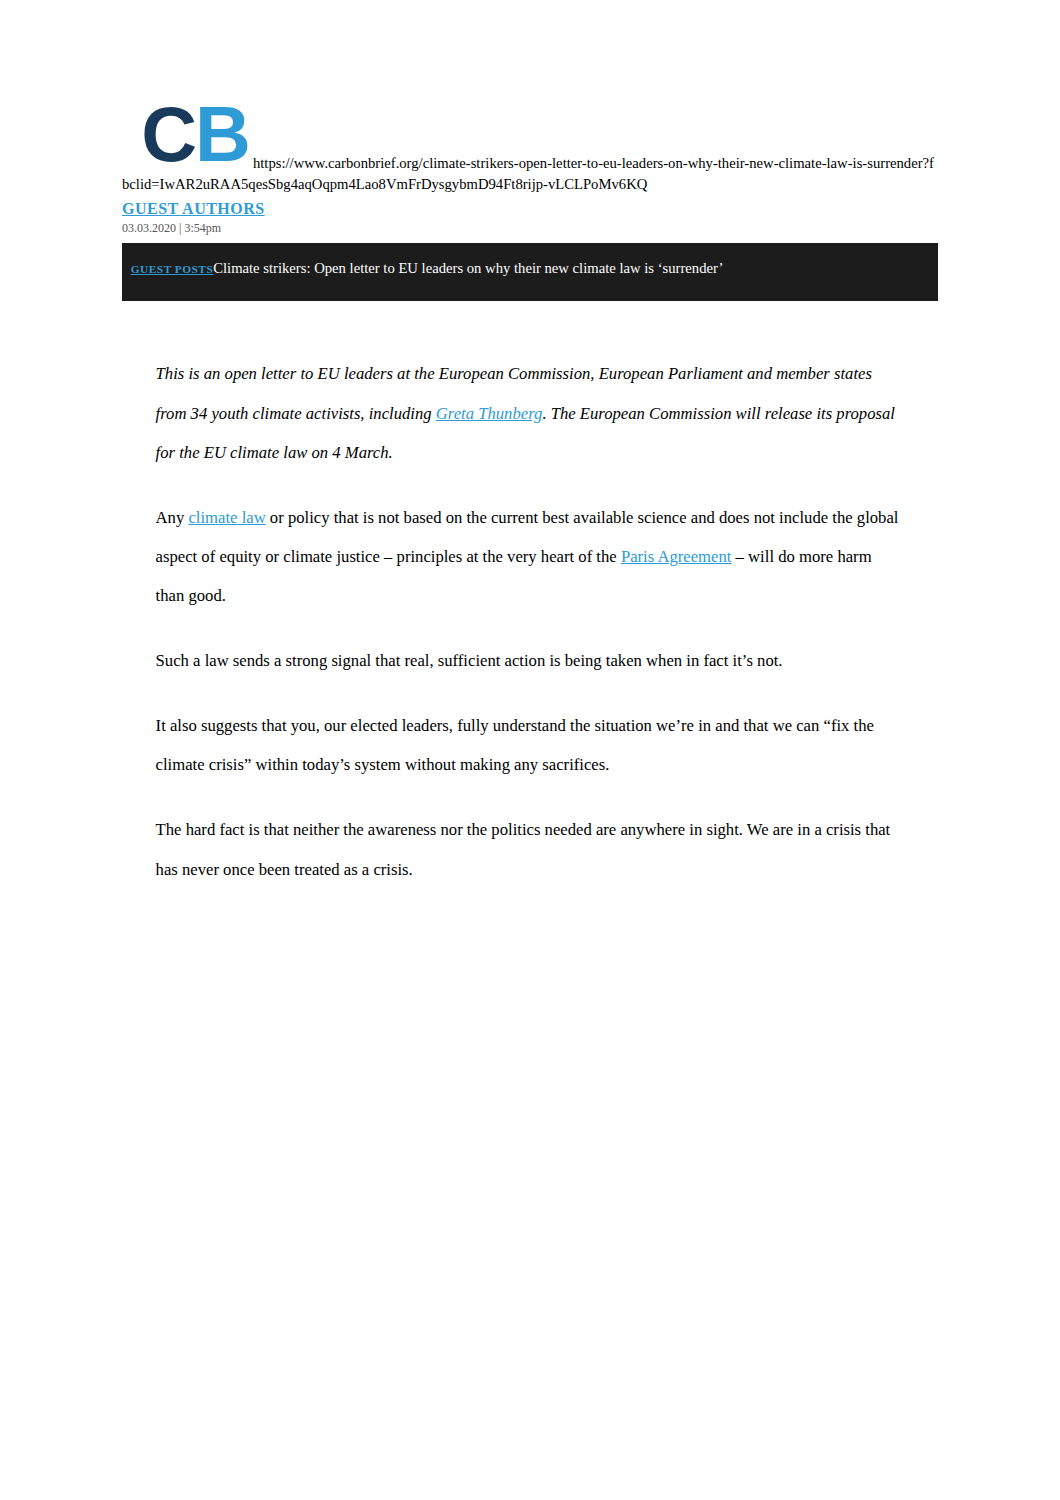CB https://www.carbonbrief.org/climate-strikers-open-letter-to-eu-leaders-on-why-their-new-climate-law-is-surrender?fbclid=IwAR2uRAA5qesSbg4aqOqpm4Lao8VmFrDysgybmD94Ft8rijp-vLCLPoMv6KQ
GUEST AUTHORS
03.03.2020 | 3:54pm
GUEST POSTS Climate strikers: Open letter to EU leaders on why their new climate law is ‘surrender’
This is an open letter to EU leaders at the European Commission, European Parliament and member states from 34 youth climate activists, including Greta Thunberg. The European Commission will release its proposal for the EU climate law on 4 March.
Any climate law or policy that is not based on the current best available science and does not include the global aspect of equity or climate justice – principles at the very heart of the Paris Agreement – will do more harm than good.
Such a law sends a strong signal that real, sufficient action is being taken when in fact it’s not.
It also suggests that you, our elected leaders, fully understand the situation we’re in and that we can “fix the climate crisis” within today’s system without making any sacrifices.
The hard fact is that neither the awareness nor the politics needed are anywhere in sight. We are in a crisis that has never once been treated as a crisis.